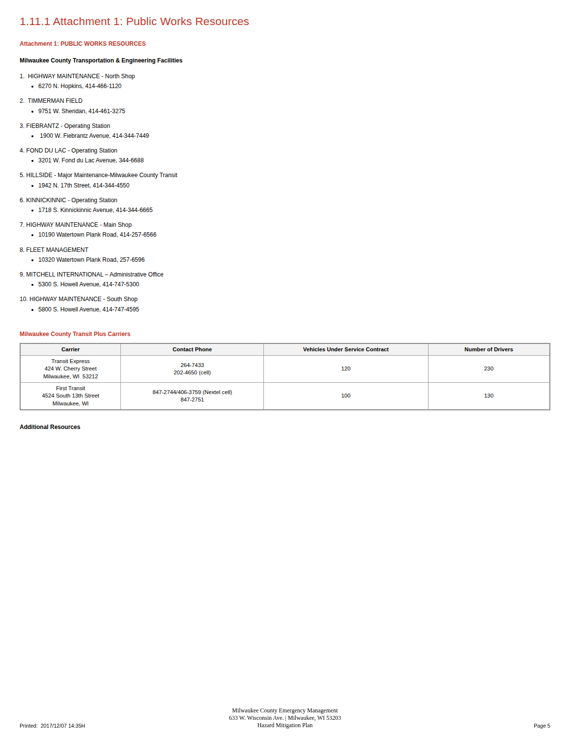1.11.1 Attachment 1: Public Works Resources
Attachment 1: PUBLIC WORKS RESOURCES
Milwaukee County Transportation & Engineering Facilities
1. HIGHWAY MAINTENANCE - North Shop
6270 N. Hopkins, 414-466-1120
2. TIMMERMAN FIELD
9751 W. Sheridan, 414-461-3275
3. FIEBRANTZ - Operating Station
1900 W. Fiebrantz Avenue, 414-344-7449
4. FOND DU LAC - Operating Station
3201 W. Fond du Lac Avenue, 344-6688
5. HILLSIDE - Major Maintenance-Milwaukee County Transit
1942 N. 17th Street, 414-344-4550
6. KINNICKINNIC - Operating Station
1718 S. Kinnickinnic Avenue, 414-344-6665
7. HIGHWAY MAINTENANCE - Main Shop
10190 Watertown Plank Road, 414-257-6566
8. FLEET MANAGEMENT
10320 Watertown Plank Road, 257-6596
9. MITCHELL INTERNATIONAL – Administrative Office
5300 S. Howell Avenue, 414-747-5300
10. HIGHWAY MAINTENANCE - South Shop
5800 S. Howell Avenue, 414-747-4595
Milwaukee County Transit Plus Carriers
| Carrier | Contact Phone | Vehicles Under Service Contract | Number of Drivers |
| --- | --- | --- | --- |
| Transit Express 424 W. Cherry Street Milwaukee, WI 53212 | 264-7433 202-4650 (cell) | 120 | 230 |
| First Transit 4524 South 13th Street Milwaukee, WI | 847-2744/406-3759 (Nextel cell) 847-2751 | 100 | 130 |
Additional Resources
Printed: 2017/12/07 14:35H
Milwaukee County Emergency Management
633 W. Wisconsin Ave. | Milwaukee, WI 53203
Hazard Mitigation Plan
Page 5